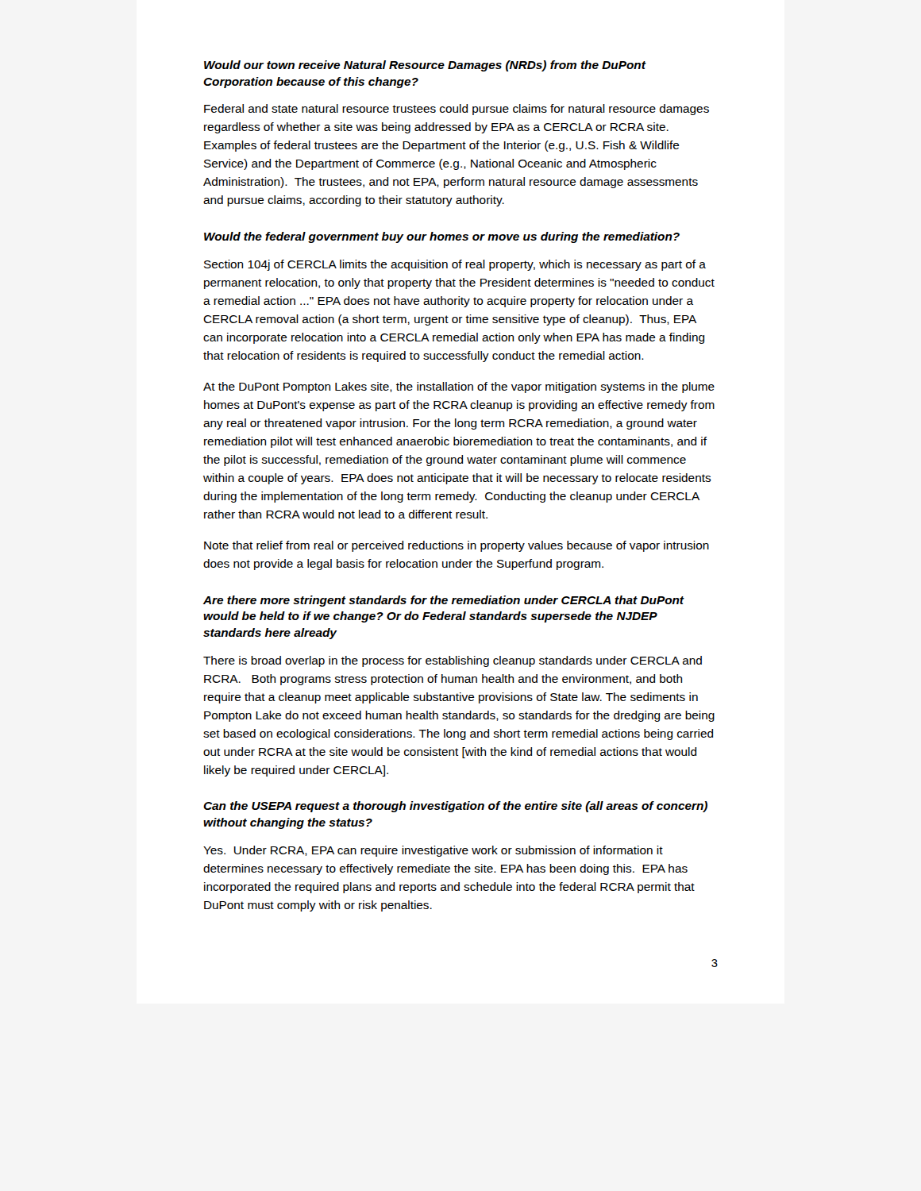Would our town receive Natural Resource Damages (NRDs) from the DuPont Corporation because of this change?
Federal and state natural resource trustees could pursue claims for natural resource damages regardless of whether a site was being addressed by EPA as a CERCLA or RCRA site. Examples of federal trustees are the Department of the Interior (e.g., U.S. Fish & Wildlife Service) and the Department of Commerce (e.g., National Oceanic and Atmospheric Administration). The trustees, and not EPA, perform natural resource damage assessments and pursue claims, according to their statutory authority.
Would the federal government buy our homes or move us during the remediation?
Section 104j of CERCLA limits the acquisition of real property, which is necessary as part of a permanent relocation, to only that property that the President determines is "needed to conduct a remedial action ..." EPA does not have authority to acquire property for relocation under a CERCLA removal action (a short term, urgent or time sensitive type of cleanup). Thus, EPA can incorporate relocation into a CERCLA remedial action only when EPA has made a finding that relocation of residents is required to successfully conduct the remedial action.
At the DuPont Pompton Lakes site, the installation of the vapor mitigation systems in the plume homes at DuPont's expense as part of the RCRA cleanup is providing an effective remedy from any real or threatened vapor intrusion. For the long term RCRA remediation, a ground water remediation pilot will test enhanced anaerobic bioremediation to treat the contaminants, and if the pilot is successful, remediation of the ground water contaminant plume will commence within a couple of years. EPA does not anticipate that it will be necessary to relocate residents during the implementation of the long term remedy. Conducting the cleanup under CERCLA rather than RCRA would not lead to a different result.
Note that relief from real or perceived reductions in property values because of vapor intrusion does not provide a legal basis for relocation under the Superfund program.
Are there more stringent standards for the remediation under CERCLA that DuPont would be held to if we change? Or do Federal standards supersede the NJDEP standards here already
There is broad overlap in the process for establishing cleanup standards under CERCLA and RCRA. Both programs stress protection of human health and the environment, and both require that a cleanup meet applicable substantive provisions of State law. The sediments in Pompton Lake do not exceed human health standards, so standards for the dredging are being set based on ecological considerations. The long and short term remedial actions being carried out under RCRA at the site would be consistent [with the kind of remedial actions that would likely be required under CERCLA].
Can the USEPA request a thorough investigation of the entire site (all areas of concern) without changing the status?
Yes. Under RCRA, EPA can require investigative work or submission of information it determines necessary to effectively remediate the site. EPA has been doing this. EPA has incorporated the required plans and reports and schedule into the federal RCRA permit that DuPont must comply with or risk penalties.
3